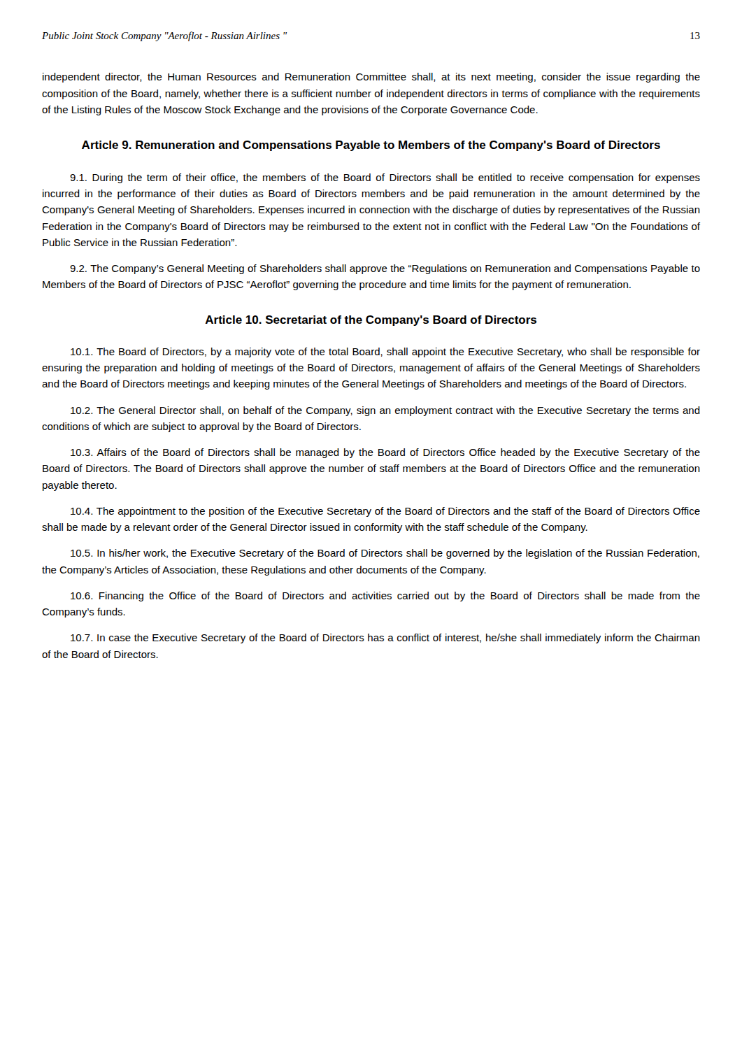Public Joint Stock Company "Aeroflot - Russian Airlines " 13
independent director, the Human Resources and Remuneration Committee shall, at its next meeting, consider the issue regarding the composition of the Board, namely, whether there is a sufficient number of independent directors in terms of compliance with the requirements of the Listing Rules of the Moscow Stock Exchange and the provisions of the Corporate Governance Code.
Article 9. Remuneration and Compensations Payable to Members of the Company's Board of Directors
9.1. During the term of their office, the members of the Board of Directors shall be entitled to receive compensation for expenses incurred in the performance of their duties as Board of Directors members and be paid remuneration in the amount determined by the Company's General Meeting of Shareholders. Expenses incurred in connection with the discharge of duties by representatives of the Russian Federation in the Company's Board of Directors may be reimbursed to the extent not in conflict with the Federal Law "On the Foundations of Public Service in the Russian Federation”.
9.2. The Company’s General Meeting of Shareholders shall approve the “Regulations on Remuneration and Compensations Payable to Members of the Board of Directors of PJSC “Aeroflot” governing the procedure and time limits for the payment of remuneration.
Article 10. Secretariat of the Company's Board of Directors
10.1. The Board of Directors, by a majority vote of the total Board, shall appoint the Executive Secretary, who shall be responsible for ensuring the preparation and holding of meetings of the Board of Directors, management of affairs of the General Meetings of Shareholders and the Board of Directors meetings and keeping minutes of the General Meetings of Shareholders and meetings of the Board of Directors.
10.2. The General Director shall, on behalf of the Company, sign an employment contract with the Executive Secretary the terms and conditions of which are subject to approval by the Board of Directors.
10.3. Affairs of the Board of Directors shall be managed by the Board of Directors Office headed by the Executive Secretary of the Board of Directors. The Board of Directors shall approve the number of staff members at the Board of Directors Office and the remuneration payable thereto.
10.4. The appointment to the position of the Executive Secretary of the Board of Directors and the staff of the Board of Directors Office shall be made by a relevant order of the General Director issued in conformity with the staff schedule of the Company.
10.5. In his/her work, the Executive Secretary of the Board of Directors shall be governed by the legislation of the Russian Federation, the Company’s Articles of Association, these Regulations and other documents of the Company.
10.6. Financing the Office of the Board of Directors and activities carried out by the Board of Directors shall be made from the Company’s funds.
10.7. In case the Executive Secretary of the Board of Directors has a conflict of interest, he/she shall immediately inform the Chairman of the Board of Directors.